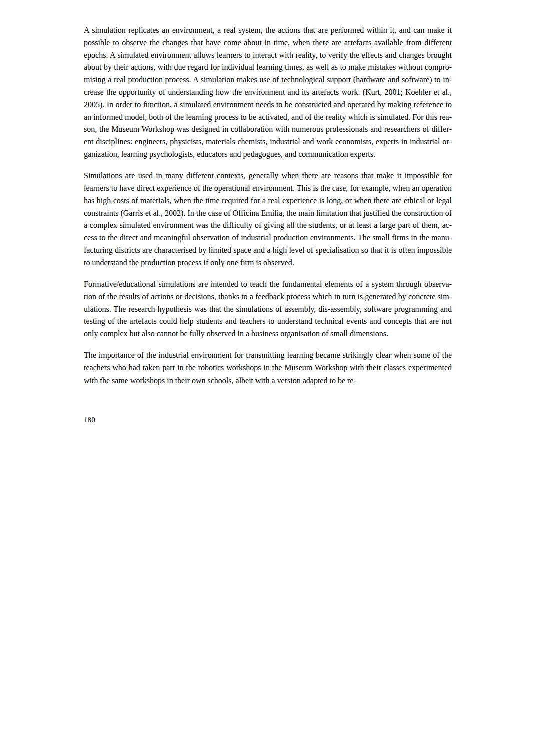A simulation replicates an environment, a real system, the actions that are performed within it, and can make it possible to observe the changes that have come about in time, when there are artefacts available from different epochs. A simulated environment allows learners to interact with reality, to verify the effects and changes brought about by their actions, with due regard for individual learning times, as well as to make mistakes without compromising a real production process. A simulation makes use of technological support (hardware and software) to increase the opportunity of understanding how the environment and its artefacts work. (Kurt, 2001; Koehler et al., 2005). In order to function, a simulated environment needs to be constructed and operated by making reference to an informed model, both of the learning process to be activated, and of the reality which is simulated. For this reason, the Museum Workshop was designed in collaboration with numerous professionals and researchers of different disciplines: engineers, physicists, materials chemists, industrial and work economists, experts in industrial organization, learning psychologists, educators and pedagogues, and communication experts.
Simulations are used in many different contexts, generally when there are reasons that make it impossible for learners to have direct experience of the operational environment. This is the case, for example, when an operation has high costs of materials, when the time required for a real experience is long, or when there are ethical or legal constraints (Garris et al., 2002). In the case of Officina Emilia, the main limitation that justified the construction of a complex simulated environment was the difficulty of giving all the students, or at least a large part of them, access to the direct and meaningful observation of industrial production environments. The small firms in the manufacturing districts are characterised by limited space and a high level of specialisation so that it is often impossible to understand the production process if only one firm is observed.
Formative/educational simulations are intended to teach the fundamental elements of a system through observation of the results of actions or decisions, thanks to a feedback process which in turn is generated by concrete simulations. The research hypothesis was that the simulations of assembly, dis-assembly, software programming and testing of the artefacts could help students and teachers to understand technical events and concepts that are not only complex but also cannot be fully observed in a business organisation of small dimensions.
The importance of the industrial environment for transmitting learning became strikingly clear when some of the teachers who had taken part in the robotics workshops in the Museum Workshop with their classes experimented with the same workshops in their own schools, albeit with a version adapted to be re-
180